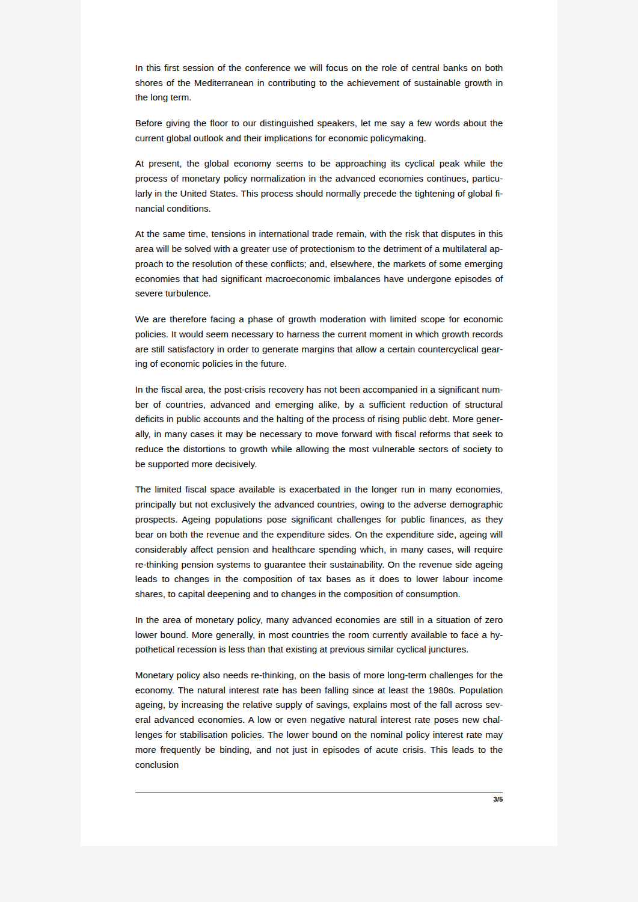In this first session of the conference we will focus on the role of central banks on both shores of the Mediterranean in contributing to the achievement of sustainable growth in the long term.
Before giving the floor to our distinguished speakers, let me say a few words about the current global outlook and their implications for economic policymaking.
At present, the global economy seems to be approaching its cyclical peak while the process of monetary policy normalization in the advanced economies continues, particularly in the United States. This process should normally precede the tightening of global financial conditions.
At the same time, tensions in international trade remain, with the risk that disputes in this area will be solved with a greater use of protectionism to the detriment of a multilateral approach to the resolution of these conflicts; and, elsewhere, the markets of some emerging economies that had significant macroeconomic imbalances have undergone episodes of severe turbulence.
We are therefore facing a phase of growth moderation with limited scope for economic policies. It would seem necessary to harness the current moment in which growth records are still satisfactory in order to generate margins that allow a certain countercyclical gearing of economic policies in the future.
In the fiscal area, the post-crisis recovery has not been accompanied in a significant number of countries, advanced and emerging alike, by a sufficient reduction of structural deficits in public accounts and the halting of the process of rising public debt. More generally, in many cases it may be necessary to move forward with fiscal reforms that seek to reduce the distortions to growth while allowing the most vulnerable sectors of society to be supported more decisively.
The limited fiscal space available is exacerbated in the longer run in many economies, principally but not exclusively the advanced countries, owing to the adverse demographic prospects. Ageing populations pose significant challenges for public finances, as they bear on both the revenue and the expenditure sides. On the expenditure side, ageing will considerably affect pension and healthcare spending which, in many cases, will require re-thinking pension systems to guarantee their sustainability. On the revenue side ageing leads to changes in the composition of tax bases as it does to lower labour income shares, to capital deepening and to changes in the composition of consumption.
In the area of monetary policy, many advanced economies are still in a situation of zero lower bound. More generally, in most countries the room currently available to face a hypothetical recession is less than that existing at previous similar cyclical junctures.
Monetary policy also needs re-thinking, on the basis of more long-term challenges for the economy. The natural interest rate has been falling since at least the 1980s. Population ageing, by increasing the relative supply of savings, explains most of the fall across several advanced economies. A low or even negative natural interest rate poses new challenges for stabilisation policies. The lower bound on the nominal policy interest rate may more frequently be binding, and not just in episodes of acute crisis. This leads to the conclusion
3/5